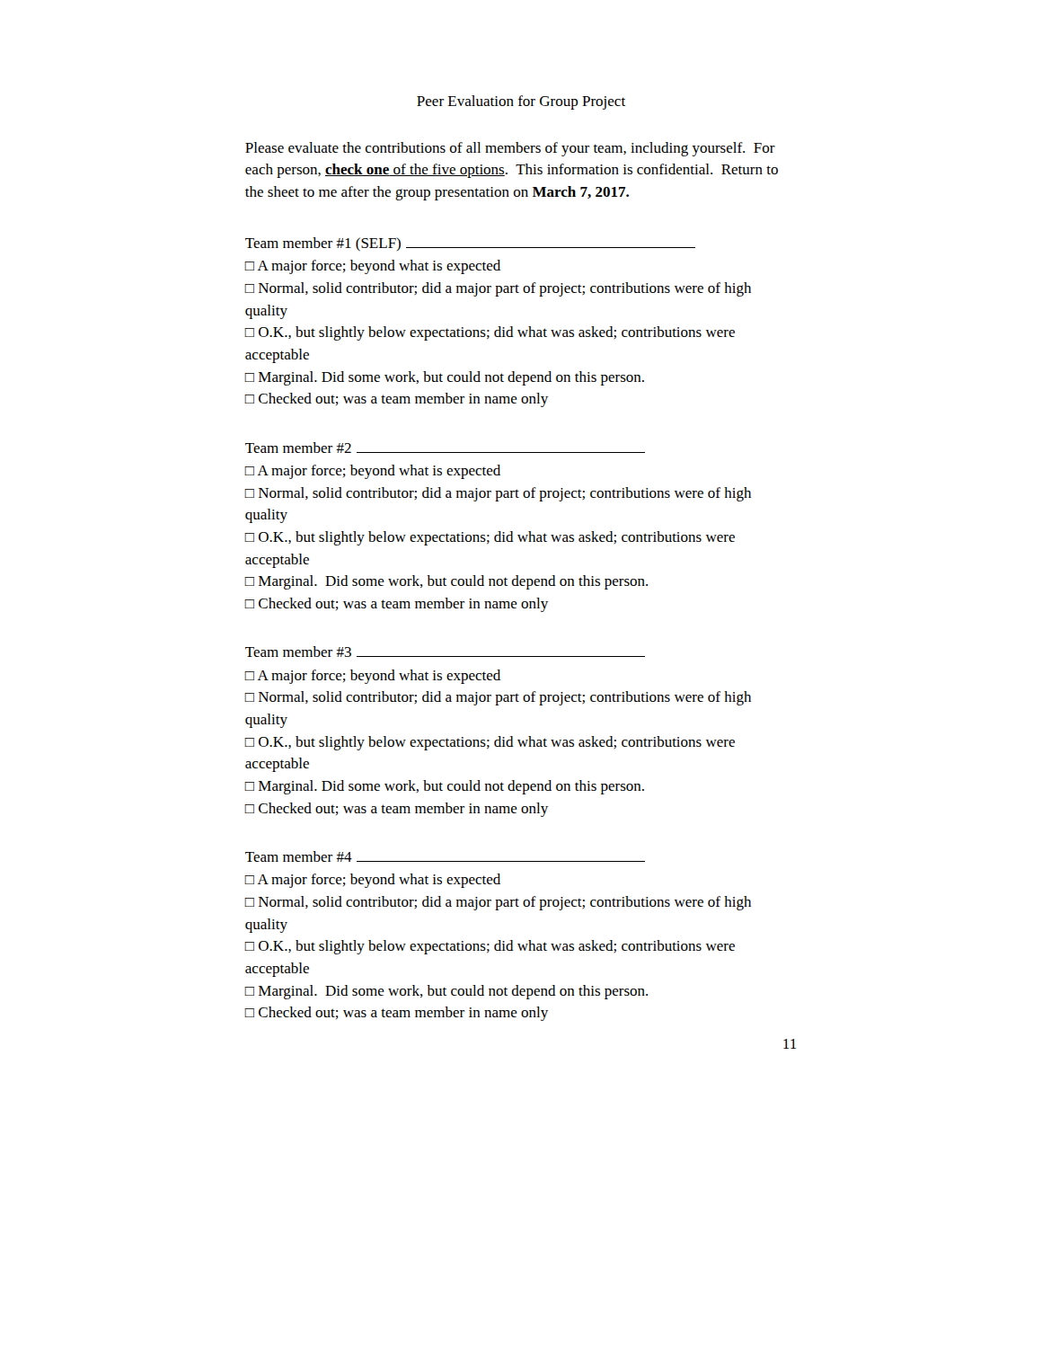Peer Evaluation for Group Project
Please evaluate the contributions of all members of your team, including yourself. For each person, check one of the five options. This information is confidential. Return to the sheet to me after the group presentation on March 7, 2017.
Team member #1 (SELF)
□ A major force; beyond what is expected
□ Normal, solid contributor; did a major part of project; contributions were of high quality
□ O.K., but slightly below expectations; did what was asked; contributions were acceptable
□ Marginal. Did some work, but could not depend on this person.
□ Checked out; was a team member in name only
Team member #2
□ A major force; beyond what is expected
□ Normal, solid contributor; did a major part of project; contributions were of high quality
□ O.K., but slightly below expectations; did what was asked; contributions were acceptable
□ Marginal. Did some work, but could not depend on this person.
□ Checked out; was a team member in name only
Team member #3
□ A major force; beyond what is expected
□ Normal, solid contributor; did a major part of project; contributions were of high quality
□ O.K., but slightly below expectations; did what was asked; contributions were acceptable
□ Marginal. Did some work, but could not depend on this person.
□ Checked out; was a team member in name only
Team member #4
□ A major force; beyond what is expected
□ Normal, solid contributor; did a major part of project; contributions were of high quality
□ O.K., but slightly below expectations; did what was asked; contributions were acceptable
□ Marginal. Did some work, but could not depend on this person.
□ Checked out; was a team member in name only
11